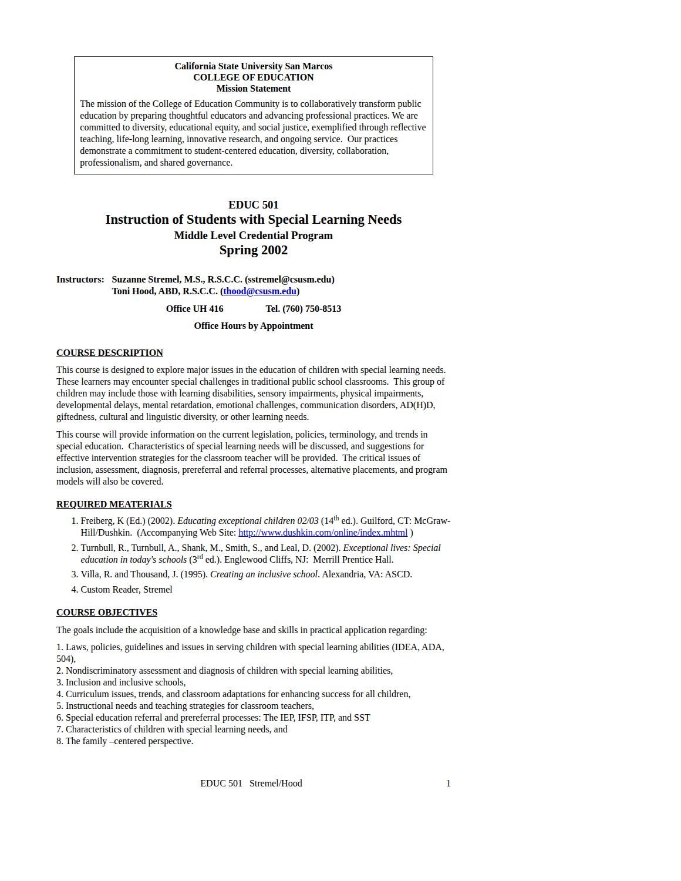California State University San Marcos
COLLEGE OF EDUCATION
Mission Statement
The mission of the College of Education Community is to collaboratively transform public education by preparing thoughtful educators and advancing professional practices. We are committed to diversity, educational equity, and social justice, exemplified through reflective teaching, life-long learning, innovative research, and ongoing service. Our practices demonstrate a commitment to student-centered education, diversity, collaboration, professionalism, and shared governance.
EDUC 501
Instruction of Students with Special Learning Needs
Middle Level Credential Program
Spring 2002
| Instructors: | Suzanne Stremel, M.S., R.S.C.C. (sstremel@csusm.edu) |
| | Toni Hood, ABD, R.S.C.C. ( thood@csusm.edu ) |
Office UH 416 Tel. (760) 750-8513
Office Hours by Appointment
COURSE DESCRIPTION
This course is designed to explore major issues in the education of children with special learning needs. These learners may encounter special challenges in traditional public school classrooms. This group of children may include those with learning disabilities, sensory impairments, physical impairments, developmental delays, mental retardation, emotional challenges, communication disorders, AD(H)D, giftedness, cultural and linguistic diversity, or other learning needs.
This course will provide information on the current legislation, policies, terminology, and trends in special education. Characteristics of special learning needs will be discussed, and suggestions for effective intervention strategies for the classroom teacher will be provided. The critical issues of inclusion, assessment, diagnosis, prereferral and referral processes, alternative placements, and program models will also be covered.
REQUIRED MEATERIALS
Freiberg, K (Ed.) (2002). Educating exceptional children 02/03 (14th ed.). Guilford, CT: McGraw-Hill/Dushkin. (Accompanying Web Site: http://www.dushkin.com/online/index.mhtml )
Turnbull, R., Turnbull, A., Shank, M., Smith, S., and Leal, D. (2002). Exceptional lives: Special education in today's schools (3rd ed.). Englewood Cliffs, NJ: Merrill Prentice Hall.
Villa, R. and Thousand, J. (1995). Creating an inclusive school. Alexandria, VA: ASCD.
Custom Reader, Stremel
COURSE OBJECTIVES
The goals include the acquisition of a knowledge base and skills in practical application regarding:
1. Laws, policies, guidelines and issues in serving children with special learning abilities (IDEA, ADA, 504),
2. Nondiscriminatory assessment and diagnosis of children with special learning abilities,
3. Inclusion and inclusive schools,
4. Curriculum issues, trends, and classroom adaptations for enhancing success for all children,
5. Instructional needs and teaching strategies for classroom teachers,
6. Special education referral and prereferral processes: The IEP, IFSP, ITP, and SST
7. Characteristics of children with special learning needs, and
8. The family –centered perspective.
EDUC 501 Stremel/Hood 1